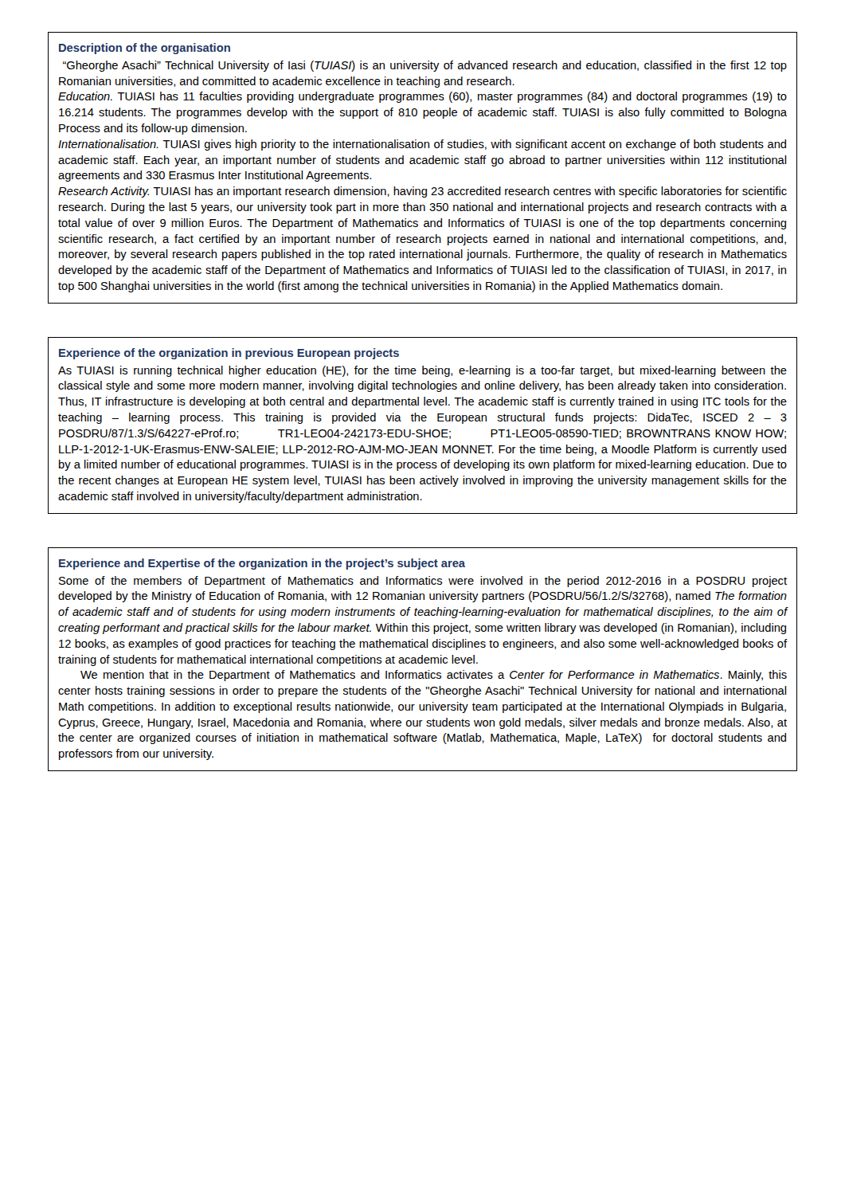Description of the organisation
“Gheorghe Asachi” Technical University of Iasi (TUIASI) is an university of advanced research and education, classified in the first 12 top Romanian universities, and committed to academic excellence in teaching and research.
Education. TUIASI has 11 faculties providing undergraduate programmes (60), master programmes (84) and doctoral programmes (19) to 16.214 students. The programmes develop with the support of 810 people of academic staff. TUIASI is also fully committed to Bologna Process and its follow-up dimension.
Internationalisation. TUIASI gives high priority to the internationalisation of studies, with significant accent on exchange of both students and academic staff. Each year, an important number of students and academic staff go abroad to partner universities within 112 institutional agreements and 330 Erasmus Inter Institutional Agreements.
Research Activity. TUIASI has an important research dimension, having 23 accredited research centres with specific laboratories for scientific research. During the last 5 years, our university took part in more than 350 national and international projects and research contracts with a total value of over 9 million Euros. The Department of Mathematics and Informatics of TUIASI is one of the top departments concerning scientific research, a fact certified by an important number of research projects earned in national and international competitions, and, moreover, by several research papers published in the top rated international journals. Furthermore, the quality of research in Mathematics developed by the academic staff of the Department of Mathematics and Informatics of TUIASI led to the classification of TUIASI, in 2017, in top 500 Shanghai universities in the world (first among the technical universities in Romania) in the Applied Mathematics domain.
Experience of the organization in previous European projects
As TUIASI is running technical higher education (HE), for the time being, e-learning is a too-far target, but mixed-learning between the classical style and some more modern manner, involving digital technologies and online delivery, has been already taken into consideration. Thus, IT infrastructure is developing at both central and departmental level. The academic staff is currently trained in using ITC tools for the teaching – learning process. This training is provided via the European structural funds projects: DidaTec, ISCED 2 – 3 POSDRU/87/1.3/S/64227-eProf.ro; TR1-LEO04-242173-EDU-SHOE; PT1-LEO05-08590-TIED; BROWNTRANS KNOW HOW; LLP-1-2012-1-UK-Erasmus-ENW-SALEIE; LLP-2012-RO-AJM-MO-JEAN MONNET. For the time being, a Moodle Platform is currently used by a limited number of educational programmes. TUIASI is in the process of developing its own platform for mixed-learning education. Due to the recent changes at European HE system level, TUIASI has been actively involved in improving the university management skills for the academic staff involved in university/faculty/department administration.
Experience and Expertise of the organization in the project’s subject area
Some of the members of Department of Mathematics and Informatics were involved in the period 2012-2016 in a POSDRU project developed by the Ministry of Education of Romania, with 12 Romanian university partners (POSDRU/56/1.2/S/32768), named The formation of academic staff and of students for using modern instruments of teaching-learning-evaluation for mathematical disciplines, to the aim of creating performant and practical skills for the labour market. Within this project, some written library was developed (in Romanian), including 12 books, as examples of good practices for teaching the mathematical disciplines to engineers, and also some well-acknowledged books of training of students for mathematical international competitions at academic level.
We mention that in the Department of Mathematics and Informatics activates a Center for Performance in Mathematics. Mainly, this center hosts training sessions in order to prepare the students of the "Gheorghe Asachi" Technical University for national and international Math competitions. In addition to exceptional results nationwide, our university team participated at the International Olympiads in Bulgaria, Cyprus, Greece, Hungary, Israel, Macedonia and Romania, where our students won gold medals, silver medals and bronze medals. Also, at the center are organized courses of initiation in mathematical software (Matlab, Mathematica, Maple, LaTeX) for doctoral students and professors from our university.